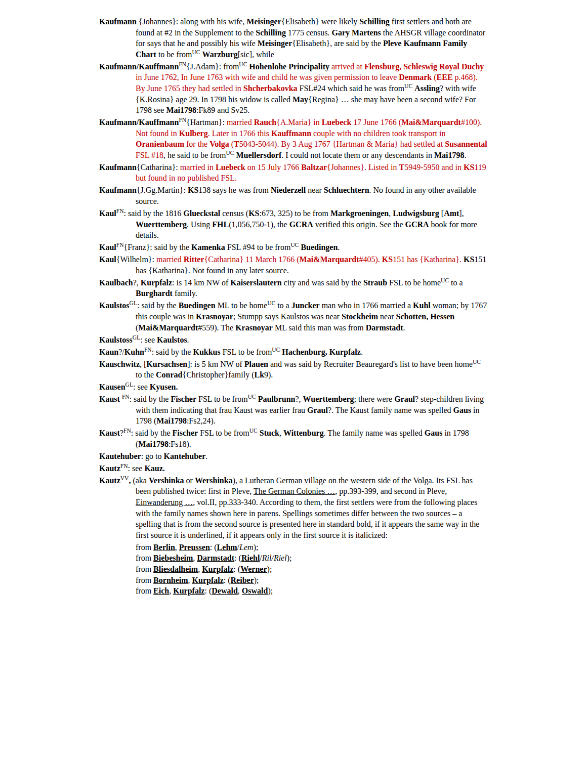Kaufmann {Johannes}: along with his wife, Meisinger{Elisabeth} were likely Schilling first settlers and both are found at #2 in the Supplement to the Schilling 1775 census. Gary Martens the AHSGR village coordinator for says that he and possibly his wife Meisinger{Elisabeth}, are said by the Pleve Kaufmann Family Chart to be fromUC Warzburg[sic], while
Kaufmann/KauffmannFN{J.Adam}: fromUC Hohenlohe Principality arrived at Flensburg, Schleswig Royal Duchy in June 1762, In June 1763 with wife and child he was given permission to leave Denmark (EEE p.468). By June 1765 they had settled in Shcherbakovka FSL#24 which said he was fromUC Assling? with wife {K.Rosina} age 29. In 1798 his widow is called May{Regina} … she may have been a second wife? For 1798 see Mai1798:Fk89 and Sv25.
Kaufmann/KauffmannFN{Hartman}: married Rauch{A.Maria} in Luebeck 17 June 1766 (Mai&Marquardt#100). Not found in Kulberg. Later in 1766 this Kauffmann couple with no children took transport in Oranienbaum for the Volga (T5043-5044). By 3 Aug 1767 {Hartman & Maria} had settled at Susannental FSL #18, he said to be fromUC Muellersdorf. I could not locate them or any descendants in Mai1798.
Kaufmann{Catharina}: married in Luebeck on 15 July 1766 Baltzar{Johannes}. Listed in T5949-5950 and in KS119 but found in no published FSL.
Kaufmann{J.Gg.Martin}: KS138 says he was from Niederzell near Schluechtern. No found in any other available source.
KaulFN: said by the 1816 Glueckstal census (KS:673, 325) to be from Markgroeningen, Ludwigsburg [Amt], Wuerttemberg. Using FHL(1,056,750-1), the GCRA verified this origin. See the GCRA book for more details.
KaulFN{Franz}: said by the Kamenka FSL #94 to be fromUC Buedingen.
Kaul{Wilhelm}: married Ritter{Catharina} 11 March 1766 (Mai&Marquardt#405). KS151 has {Katharina}. KS151 has {Katharina}. Not found in any later source.
Kaulbach?, Kurpfalz: is 14 km NW of Kaiserslautern city and was said by the Straub FSL to be homeUC to a Burghardt family.
KaulstosGL: said by the Buedingen ML to be homeUC to a Juncker man who in 1766 married a Kuhl woman; by 1767 this couple was in Krasnoyar; Stumpp says Kaulstos was near Stockheim near Schotten, Hessen (Mai&Marquardt#559). The Krasnoyar ML said this man was from Darmstadt.
KaulstossGL: see Kaulstos.
Kaun?/KuhnFN: said by the Kukkus FSL to be fromUC Hachenburg, Kurpfalz.
Kauschwitz, [Kursachsen]: is 5 km NW of Plauen and was said by Recruiter Beauregard's list to have been homeUC to the Conrad{Christopher}family (Lk9).
KausenGL: see Kyusen.
Kaust FN: said by the Fischer FSL to be fromUC Paulbrunn?, Wuerttemberg; there were Graul? step-children living with them indicating that frau Kaust was earlier frau Graul?. The Kaust family name was spelled Gaus in 1798 (Mai1798:Fs2,24).
Kaust?FN: said by the Fischer FSL to be fromUC Stuck, Wittenburg. The family name was spelled Gaus in 1798 (Mai1798:Fs18).
Kautehuber: go to Kantehuber.
KautzFN: see Kauz.
KautzVV, (aka Vershinka or Wershinka), a Lutheran German village on the western side of the Volga. Its FSL has been published twice: first in Pleve, The German Colonies …, pp.393-399, and second in Pleve, Einwanderung …, vol.II, pp.333-340. According to them, the first settlers were from the following places with the family names shown here in parens. Spellings sometimes differ between the two sources – a spelling that is from the second source is presented here in standard bold, if it appears the same way in the first source it is underlined, if it appears only in the first source it is italicized:
from Berlin, Preussen: (Lehm/Lem);
from Biebesheim, Darmstadt: (Riehl/Ril/Riel);
from Bliesdalheim, Kurpfalz: (Werner);
from Bornheim, Kurpfalz: (Reiber);
from Eich, Kurpfalz: (Dewald, Oswald);